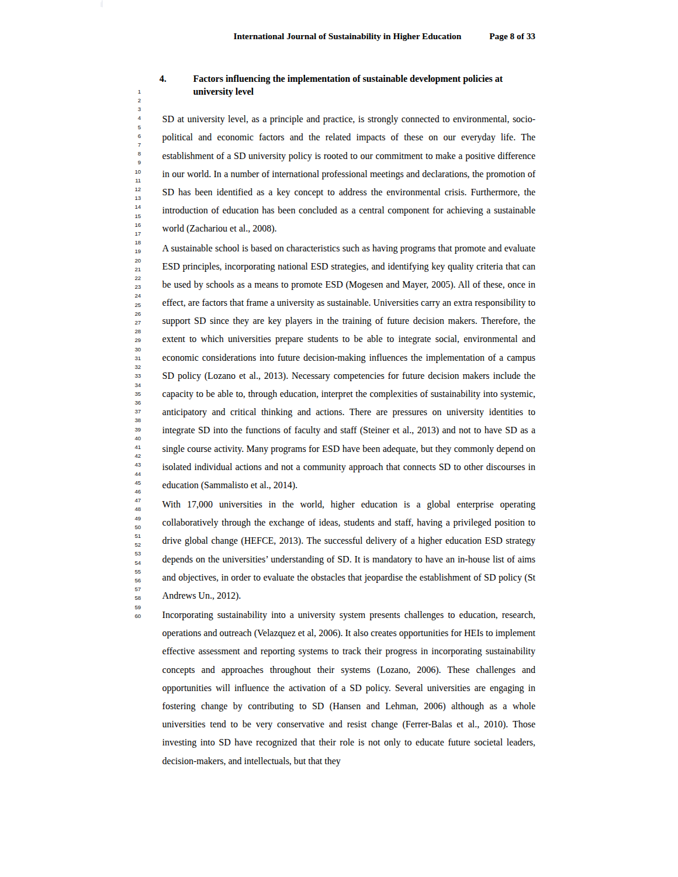ional Journal
ner Education
International Journal of Sustainability in Higher Education Page 8 of 33
12345678910 11121314151617181920 21222324252627282930 31323334353637383940 41424344454647484950 51525354555657585960
4. Factors influencing the implementation of sustainable development policies at university level
SD at university level, as a principle and practice, is strongly connected to environmental, socio-political and economic factors and the related impacts of these on our everyday life. The establishment of a SD university policy is rooted to our commitment to make a positive difference in our world. In a number of international professional meetings and declarations, the promotion of SD has been identified as a key concept to address the environmental crisis. Furthermore, the introduction of education has been concluded as a central component for achieving a sustainable world (Zachariou et al., 2008).
A sustainable school is based on characteristics such as having programs that promote and evaluate ESD principles, incorporating national ESD strategies, and identifying key quality criteria that can be used by schools as a means to promote ESD (Mogesen and Mayer, 2005). All of these, once in effect, are factors that frame a university as sustainable. Universities carry an extra responsibility to support SD since they are key players in the training of future decision makers. Therefore, the extent to which universities prepare students to be able to integrate social, environmental and economic considerations into future decision-making influences the implementation of a campus SD policy (Lozano et al., 2013). Necessary competencies for future decision makers include the capacity to be able to, through education, interpret the complexities of sustainability into systemic, anticipatory and critical thinking and actions. There are pressures on university identities to integrate SD into the functions of faculty and staff (Steiner et al., 2013) and not to have SD as a single course activity. Many programs for ESD have been adequate, but they commonly depend on isolated individual actions and not a community approach that connects SD to other discourses in education (Sammalisto et al., 2014).
With 17,000 universities in the world, higher education is a global enterprise operating collaboratively through the exchange of ideas, students and staff, having a privileged position to drive global change (HEFCE, 2013). The successful delivery of a higher education ESD strategy depends on the universities’ understanding of SD. It is mandatory to have an in-house list of aims and objectives, in order to evaluate the obstacles that jeopardise the establishment of SD policy (St Andrews Un., 2012).
Incorporating sustainability into a university system presents challenges to education, research, operations and outreach (Velazquez et al, 2006). It also creates opportunities for HEIs to implement effective assessment and reporting systems to track their progress in incorporating sustainability concepts and approaches throughout their systems (Lozano, 2006). These challenges and opportunities will influence the activation of a SD policy. Several universities are engaging in fostering change by contributing to SD (Hansen and Lehman, 2006) although as a whole universities tend to be very conservative and resist change (Ferrer-Balas et al., 2010). Those investing into SD have recognized that their role is not only to educate future societal leaders, decision-makers, and intellectuals, but that they